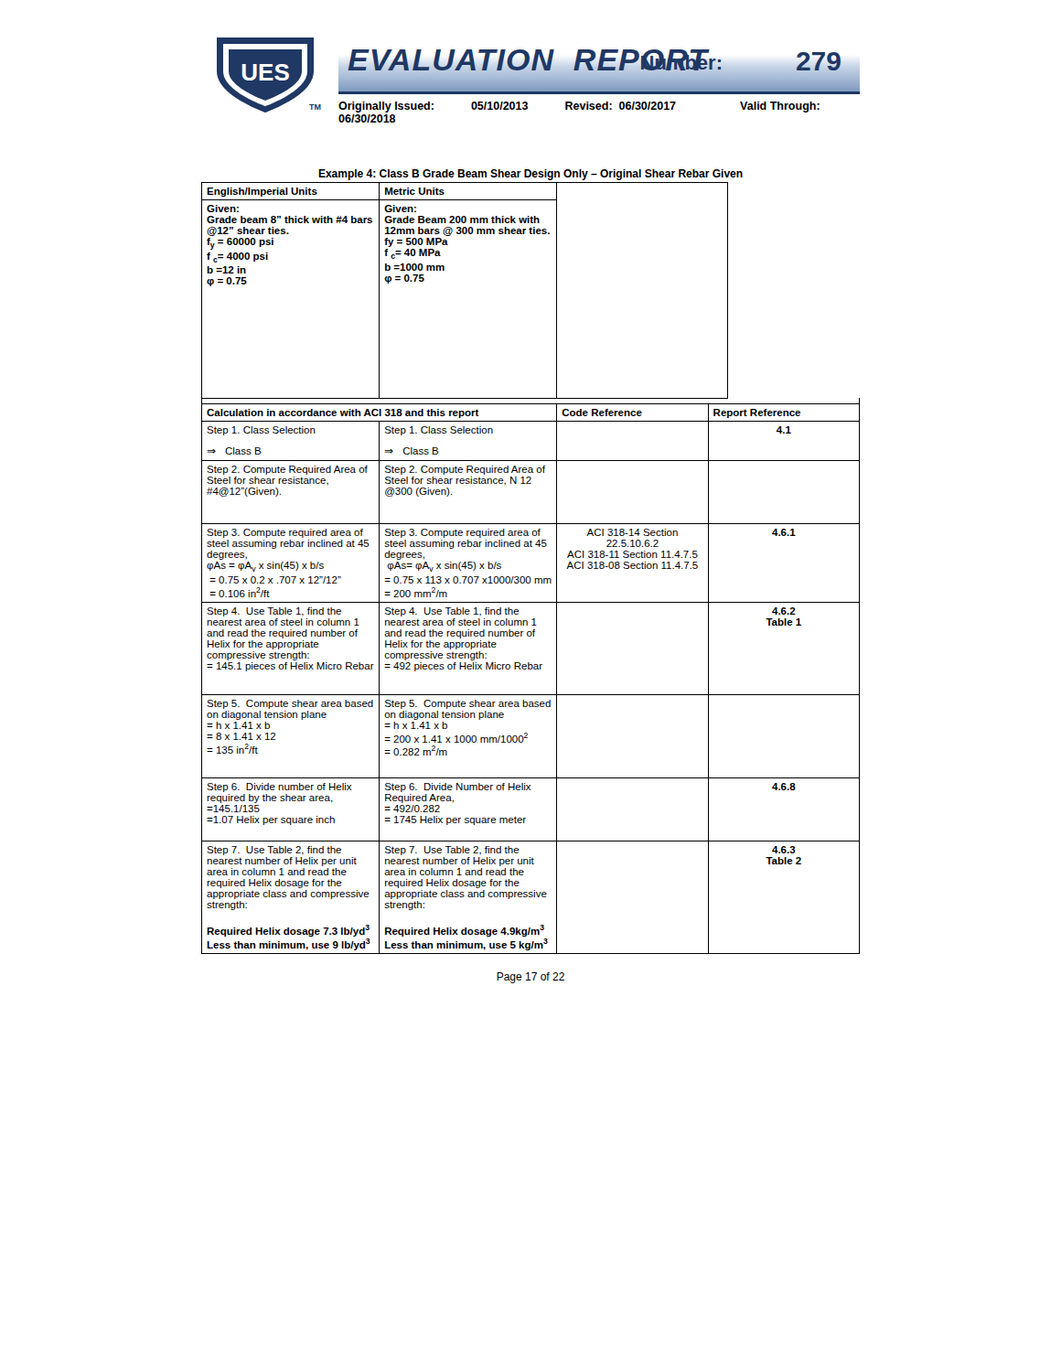UES
TM
EVALUATION REPORT
Number:
279
Originally Issued: 05/10/2013 Revised: 06/30/2017 Valid Through: 06/30/2018
Example 4: Class B Grade Beam Shear Design Only – Original Shear Rebar Given
| English/Imperial Units | Metric Units | | | |
| Given: Grade beam 8” thick with #4 bars @12” shear ties. f y = 60000 psi f c = 4000 psi b =12 in φ = 0.75 | Given: Grade Beam 200 mm thick with 12mm bars @ 300 mm shear ties. fy = 500 MPa f c = 40 MPa b =1000 mm φ = 0.75 | | |
| Calculation in accordance with ACI 318 and this report | Code Reference | Report Reference |
| --- | --- | --- |
| Step 1. Class Selection ⇒ Class B | Step 1. Class Selection ⇒ Class B | | 4.1 |
| Step 2. Compute Required Area of Steel for shear resistance, #4@12”(Given). | Step 2. Compute Required Area of Steel for shear resistance, N 12 @300 (Given). | | |
| Step 3. Compute required area of steel assuming rebar inclined at 45 degrees, φAs = φA v x sin(45) x b/s = 0.75 x 0.2 x .707 x 12”/12” = 0.106 in 2 /ft | Step 3. Compute required area of steel assuming rebar inclined at 45 degrees, φAs= φA v x sin(45) x b/s = 0.75 x 113 x 0.707 x1000/300 mm = 200 mm 2 /m | ACI 318-14 Section 22.5.10.6.2 ACI 318-11 Section 11.4.7.5 ACI 318-08 Section 11.4.7.5 | 4.6.1 |
| Step 4. Use Table 1, find the nearest area of steel in column 1 and read the required number of Helix for the appropriate compressive strength: = 145.1 pieces of Helix Micro Rebar | Step 4. Use Table 1, find the nearest area of steel in column 1 and read the required number of Helix for the appropriate compressive strength: = 492 pieces of Helix Micro Rebar | | 4.6.2 Table 1 |
| Step 5. Compute shear area based on diagonal tension plane = h x 1.41 x b = 8 x 1.41 x 12 = 135 in 2 /ft | Step 5. Compute shear area based on diagonal tension plane = h x 1.41 x b = 200 x 1.41 x 1000 mm/1000 2 = 0.282 m 2 /m | | |
| Step 6. Divide number of Helix required by the shear area, =145.1/135 =1.07 Helix per square inch | Step 6. Divide Number of Helix Required Area, = 492/0.282 = 1745 Helix per square meter | | 4.6.8 |
| Step 7. Use Table 2, find the nearest number of Helix per unit area in column 1 and read the required Helix dosage for the appropriate class and compressive strength: Required Helix dosage 7.3 lb/yd 3 Less than minimum, use 9 lb/yd 3 | Step 7. Use Table 2, find the nearest number of Helix per unit area in column 1 and read the required Helix dosage for the appropriate class and compressive strength: Required Helix dosage 4.9kg/m 3 Less than minimum, use 5 kg/m 3 | | 4.6.3 Table 2 |
Page 17 of 22